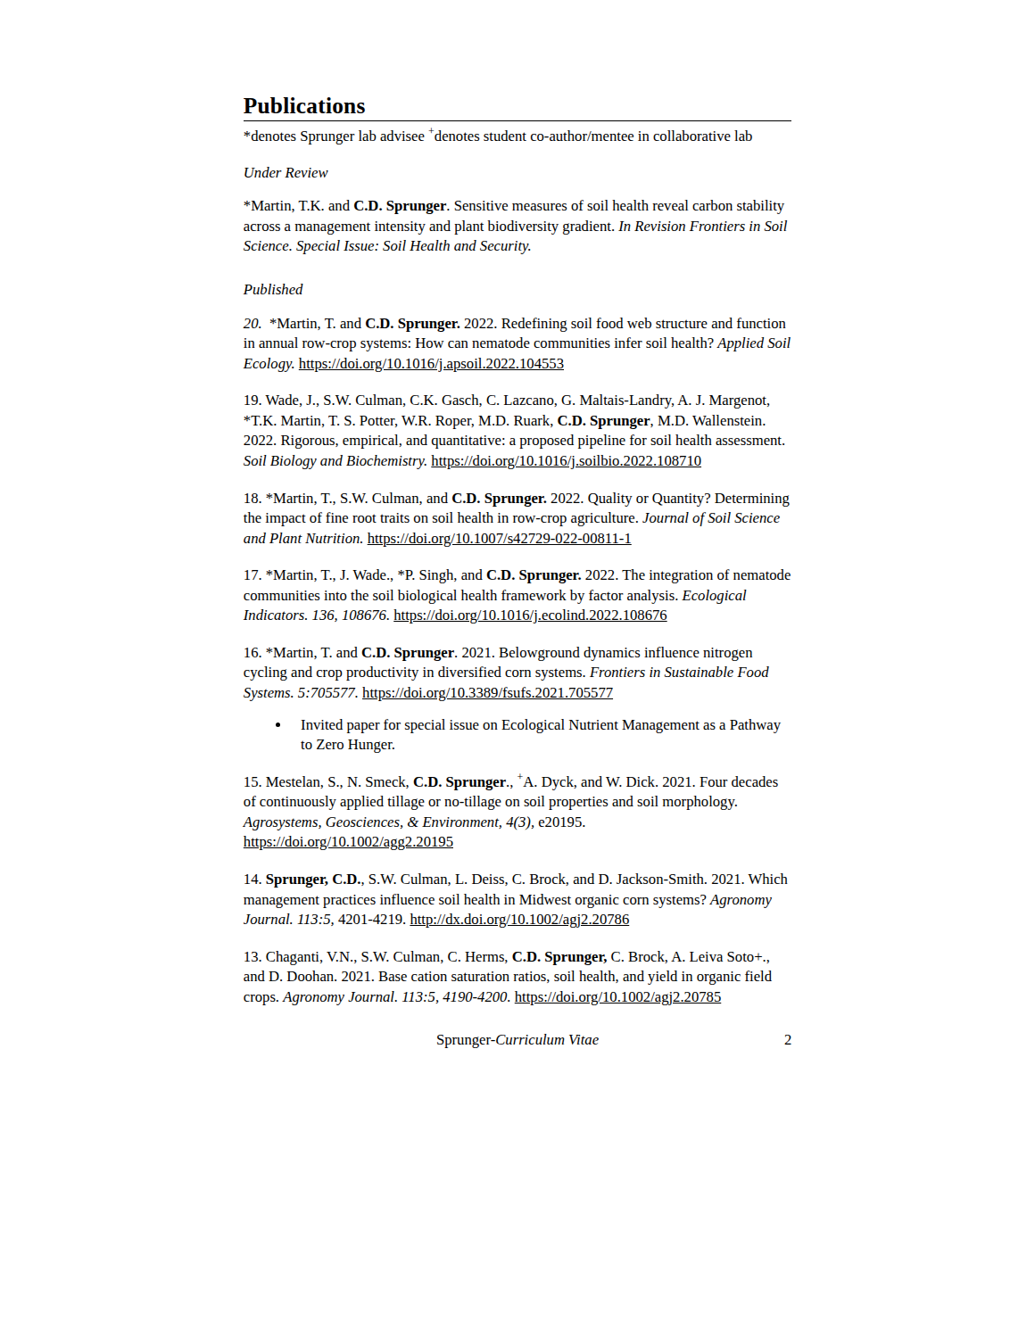Publications
*denotes Sprunger lab advisee +denotes student co-author/mentee in collaborative lab
Under Review
*Martin, T.K. and C.D. Sprunger. Sensitive measures of soil health reveal carbon stability across a management intensity and plant biodiversity gradient. In Revision Frontiers in Soil Science. Special Issue: Soil Health and Security.
Published
20. *Martin, T. and C.D. Sprunger. 2022. Redefining soil food web structure and function in annual row-crop systems: How can nematode communities infer soil health? Applied Soil Ecology. https://doi.org/10.1016/j.apsoil.2022.104553
19. Wade, J., S.W. Culman, C.K. Gasch, C. Lazcano, G. Maltais-Landry, A. J. Margenot, *T.K. Martin, T. S. Potter, W.R. Roper, M.D. Ruark, C.D. Sprunger, M.D. Wallenstein. 2022. Rigorous, empirical, and quantitative: a proposed pipeline for soil health assessment. Soil Biology and Biochemistry. https://doi.org/10.1016/j.soilbio.2022.108710
18. *Martin, T., S.W. Culman, and C.D. Sprunger. 2022. Quality or Quantity? Determining the impact of fine root traits on soil health in row-crop agriculture. Journal of Soil Science and Plant Nutrition. https://doi.org/10.1007/s42729-022-00811-1
17. *Martin, T., J. Wade., *P. Singh, and C.D. Sprunger. 2022. The integration of nematode communities into the soil biological health framework by factor analysis. Ecological Indicators. 136, 108676. https://doi.org/10.1016/j.ecolind.2022.108676
16. *Martin, T. and C.D. Sprunger. 2021. Belowground dynamics influence nitrogen cycling and crop productivity in diversified corn systems. Frontiers in Sustainable Food Systems. 5:705577. https://doi.org/10.3389/fsufs.2021.705577
Invited paper for special issue on Ecological Nutrient Management as a Pathway to Zero Hunger.
15. Mestelan, S., N. Smeck, C.D. Sprunger., +A. Dyck, and W. Dick. 2021. Four decades of continuously applied tillage or no-tillage on soil properties and soil morphology. Agrosystems, Geosciences, & Environment, 4(3), e20195. https://doi.org/10.1002/agg2.20195
14. Sprunger, C.D., S.W. Culman, L. Deiss, C. Brock, and D. Jackson-Smith. 2021. Which management practices influence soil health in Midwest organic corn systems? Agronomy Journal. 113:5, 4201-4219. http://dx.doi.org/10.1002/agj2.20786
13. Chaganti, V.N., S.W. Culman, C. Herms, C.D. Sprunger, C. Brock, A. Leiva Soto+., and D. Doohan. 2021. Base cation saturation ratios, soil health, and yield in organic field crops. Agronomy Journal. 113:5, 4190-4200. https://doi.org/10.1002/agj2.20785
Sprunger-Curriculum Vitae 2